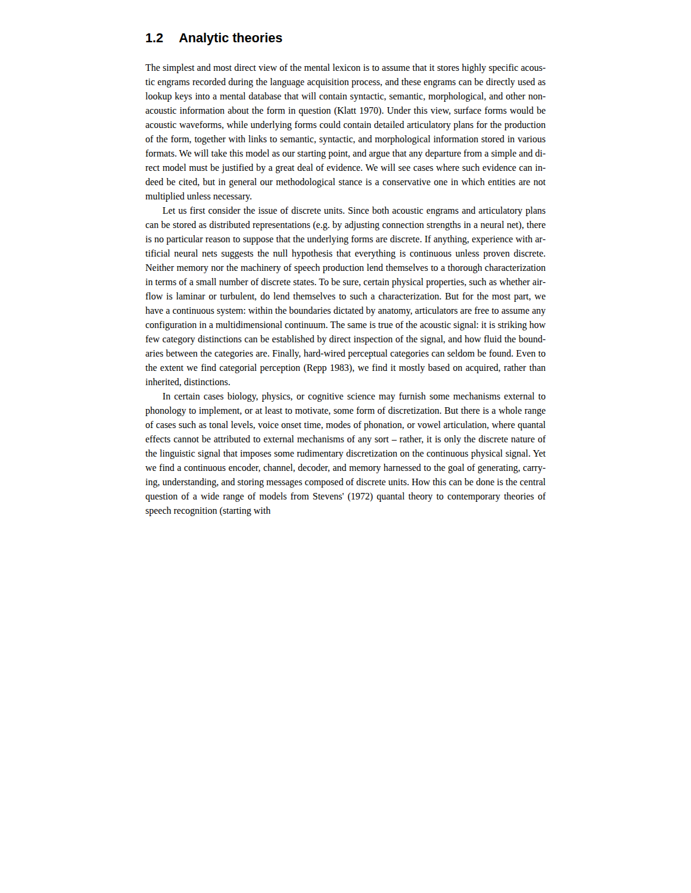1.2 Analytic theories
The simplest and most direct view of the mental lexicon is to assume that it stores highly specific acoustic engrams recorded during the language acquisition process, and these engrams can be directly used as lookup keys into a mental database that will contain syntactic, semantic, morphological, and other non-acoustic information about the form in question (Klatt 1970). Under this view, surface forms would be acoustic waveforms, while underlying forms could contain detailed articulatory plans for the production of the form, together with links to semantic, syntactic, and morphological information stored in various formats. We will take this model as our starting point, and argue that any departure from a simple and direct model must be justified by a great deal of evidence. We will see cases where such evidence can indeed be cited, but in general our methodological stance is a conservative one in which entities are not multiplied unless necessary.
Let us first consider the issue of discrete units. Since both acoustic engrams and articulatory plans can be stored as distributed representations (e.g. by adjusting connection strengths in a neural net), there is no particular reason to suppose that the underlying forms are discrete. If anything, experience with artificial neural nets suggests the null hypothesis that everything is continuous unless proven discrete. Neither memory nor the machinery of speech production lend themselves to a thorough characterization in terms of a small number of discrete states. To be sure, certain physical properties, such as whether airflow is laminar or turbulent, do lend themselves to such a characterization. But for the most part, we have a continuous system: within the boundaries dictated by anatomy, articulators are free to assume any configuration in a multidimensional continuum. The same is true of the acoustic signal: it is striking how few category distinctions can be established by direct inspection of the signal, and how fluid the boundaries between the categories are. Finally, hard-wired perceptual categories can seldom be found. Even to the extent we find categorial perception (Repp 1983), we find it mostly based on acquired, rather than inherited, distinctions.
In certain cases biology, physics, or cognitive science may furnish some mechanisms external to phonology to implement, or at least to motivate, some form of discretization. But there is a whole range of cases such as tonal levels, voice onset time, modes of phonation, or vowel articulation, where quantal effects cannot be attributed to external mechanisms of any sort – rather, it is only the discrete nature of the linguistic signal that imposes some rudimentary discretization on the continuous physical signal. Yet we find a continuous encoder, channel, decoder, and memory harnessed to the goal of generating, carrying, understanding, and storing messages composed of discrete units. How this can be done is the central question of a wide range of models from Stevens' (1972) quantal theory to contemporary theories of speech recognition (starting with